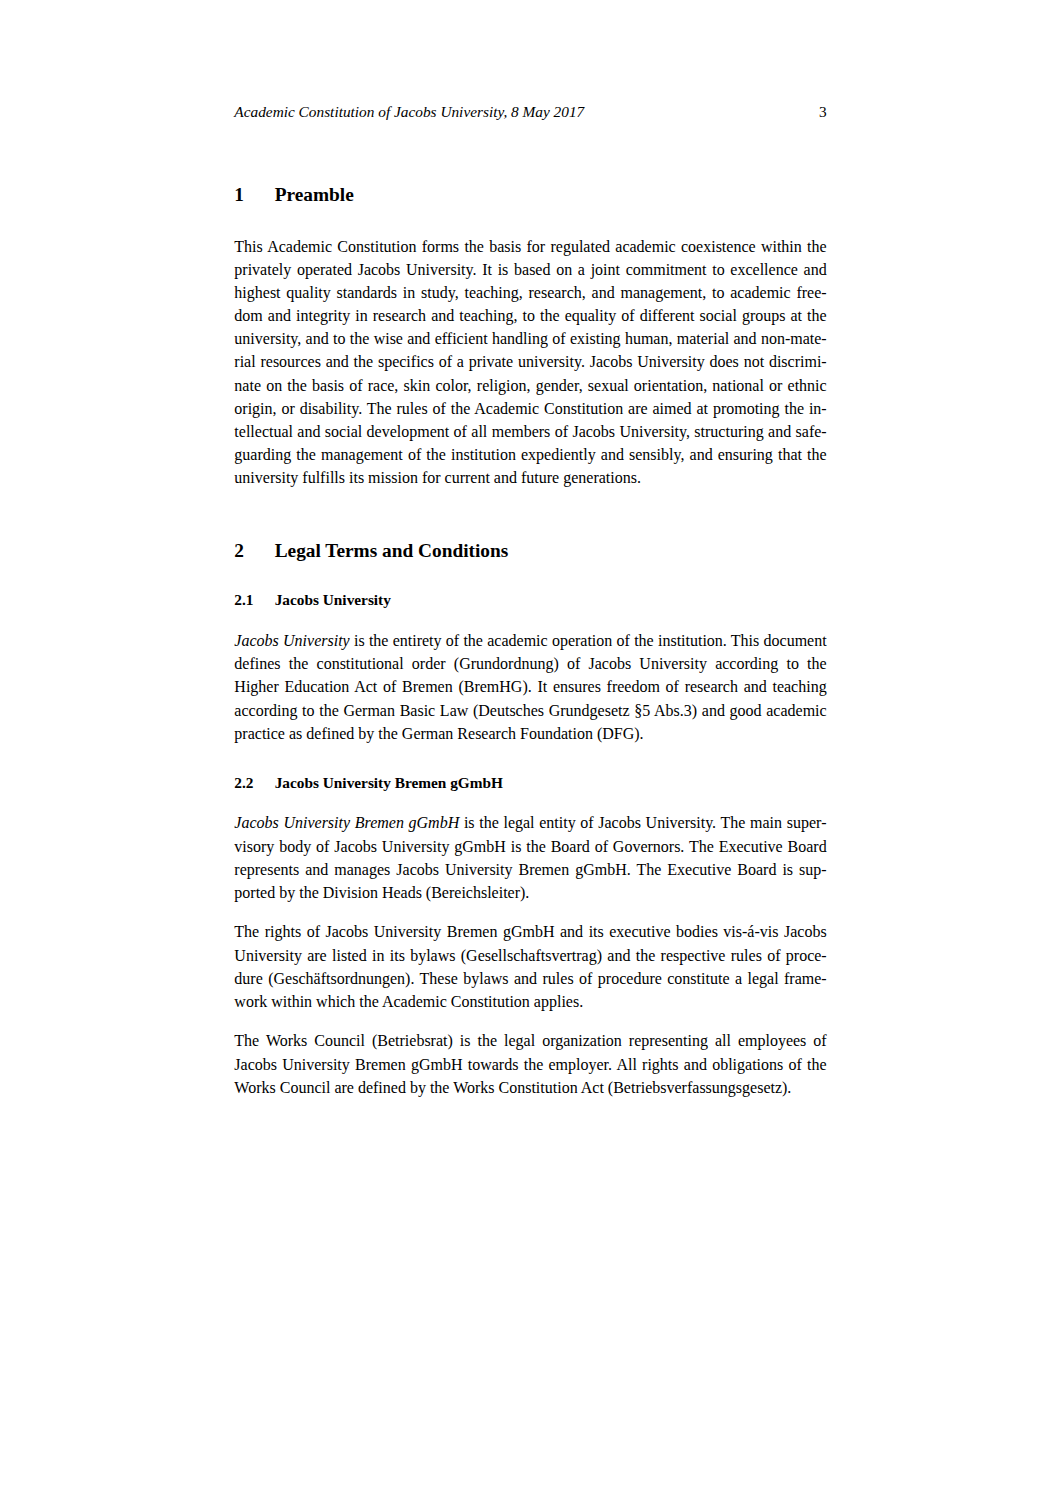Academic Constitution of Jacobs University, 8 May 2017 3
1 Preamble
This Academic Constitution forms the basis for regulated academic coexistence within the privately operated Jacobs University. It is based on a joint commitment to excellence and highest quality standards in study, teaching, research, and management, to academic freedom and integrity in research and teaching, to the equality of different social groups at the university, and to the wise and efficient handling of existing human, material and non-material resources and the specifics of a private university. Jacobs University does not discriminate on the basis of race, skin color, religion, gender, sexual orientation, national or ethnic origin, or disability. The rules of the Academic Constitution are aimed at promoting the intellectual and social development of all members of Jacobs University, structuring and safeguarding the management of the institution expediently and sensibly, and ensuring that the university fulfills its mission for current and future generations.
2 Legal Terms and Conditions
2.1 Jacobs University
Jacobs University is the entirety of the academic operation of the institution. This document defines the constitutional order (Grundordnung) of Jacobs University according to the Higher Education Act of Bremen (BremHG). It ensures freedom of research and teaching according to the German Basic Law (Deutsches Grundgesetz §5 Abs.3) and good academic practice as defined by the German Research Foundation (DFG).
2.2 Jacobs University Bremen gGmbH
Jacobs University Bremen gGmbH is the legal entity of Jacobs University. The main supervisory body of Jacobs University gGmbH is the Board of Governors. The Executive Board represents and manages Jacobs University Bremen gGmbH. The Executive Board is supported by the Division Heads (Bereichsleiter).
The rights of Jacobs University Bremen gGmbH and its executive bodies vis-á-vis Jacobs University are listed in its bylaws (Gesellschaftsvertrag) and the respective rules of procedure (Geschäftsordnungen). These bylaws and rules of procedure constitute a legal framework within which the Academic Constitution applies.
The Works Council (Betriebsrat) is the legal organization representing all employees of Jacobs University Bremen gGmbH towards the employer. All rights and obligations of the Works Council are defined by the Works Constitution Act (Betriebsverfassungsgesetz).